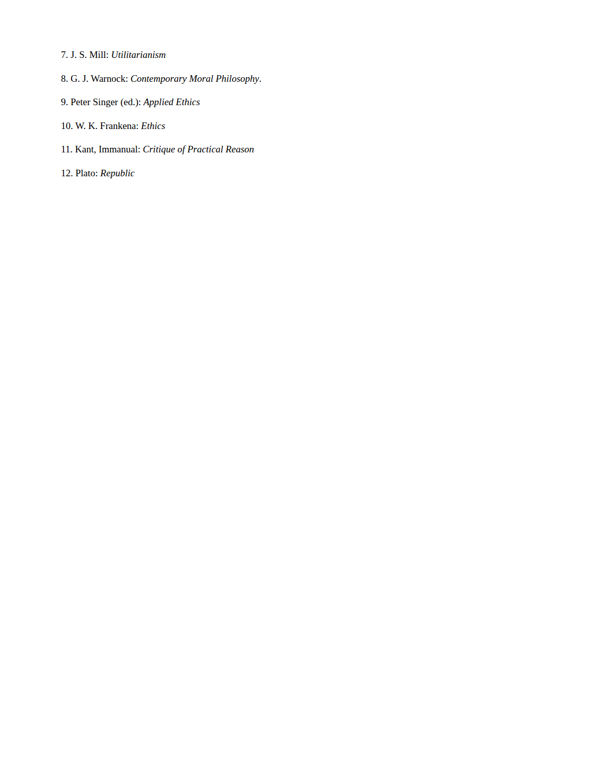7. J. S. Mill: Utilitarianism
8. G. J. Warnock: Contemporary Moral Philosophy.
9. Peter Singer (ed.): Applied Ethics
10. W. K. Frankena: Ethics
11. Kant, Immanual: Critique of Practical Reason
12. Plato: Republic